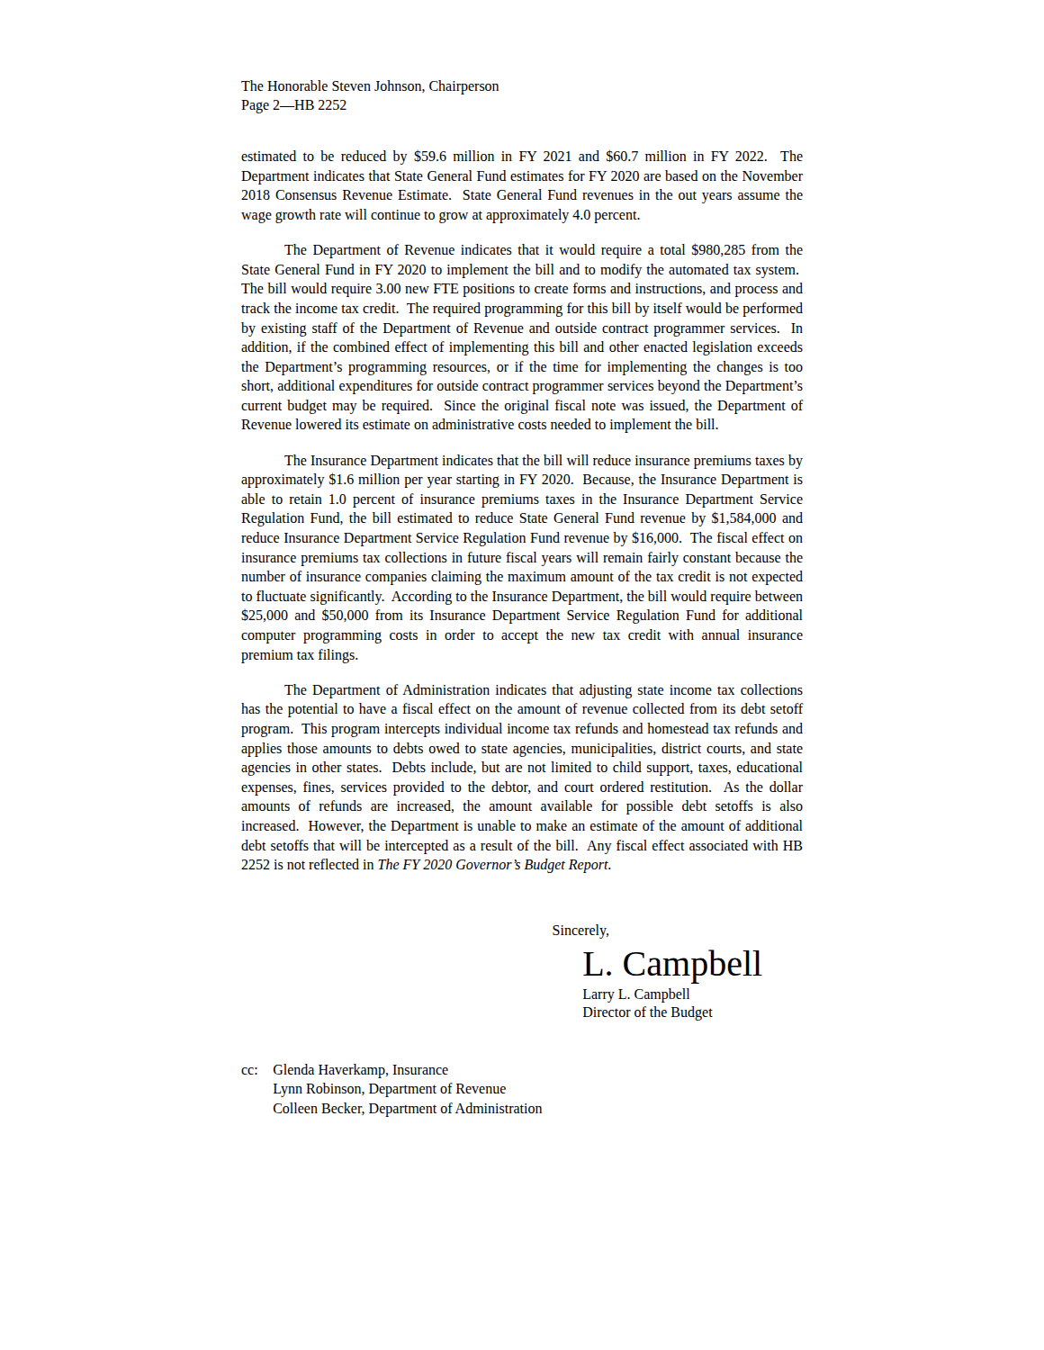The Honorable Steven Johnson, Chairperson
Page 2—HB 2252
estimated to be reduced by $59.6 million in FY 2021 and $60.7 million in FY 2022. The Department indicates that State General Fund estimates for FY 2020 are based on the November 2018 Consensus Revenue Estimate. State General Fund revenues in the out years assume the wage growth rate will continue to grow at approximately 4.0 percent.
The Department of Revenue indicates that it would require a total $980,285 from the State General Fund in FY 2020 to implement the bill and to modify the automated tax system. The bill would require 3.00 new FTE positions to create forms and instructions, and process and track the income tax credit. The required programming for this bill by itself would be performed by existing staff of the Department of Revenue and outside contract programmer services. In addition, if the combined effect of implementing this bill and other enacted legislation exceeds the Department’s programming resources, or if the time for implementing the changes is too short, additional expenditures for outside contract programmer services beyond the Department’s current budget may be required. Since the original fiscal note was issued, the Department of Revenue lowered its estimate on administrative costs needed to implement the bill.
The Insurance Department indicates that the bill will reduce insurance premiums taxes by approximately $1.6 million per year starting in FY 2020. Because, the Insurance Department is able to retain 1.0 percent of insurance premiums taxes in the Insurance Department Service Regulation Fund, the bill estimated to reduce State General Fund revenue by $1,584,000 and reduce Insurance Department Service Regulation Fund revenue by $16,000. The fiscal effect on insurance premiums tax collections in future fiscal years will remain fairly constant because the number of insurance companies claiming the maximum amount of the tax credit is not expected to fluctuate significantly. According to the Insurance Department, the bill would require between $25,000 and $50,000 from its Insurance Department Service Regulation Fund for additional computer programming costs in order to accept the new tax credit with annual insurance premium tax filings.
The Department of Administration indicates that adjusting state income tax collections has the potential to have a fiscal effect on the amount of revenue collected from its debt setoff program. This program intercepts individual income tax refunds and homestead tax refunds and applies those amounts to debts owed to state agencies, municipalities, district courts, and state agencies in other states. Debts include, but are not limited to child support, taxes, educational expenses, fines, services provided to the debtor, and court ordered restitution. As the dollar amounts of refunds are increased, the amount available for possible debt setoffs is also increased. However, the Department is unable to make an estimate of the amount of additional debt setoffs that will be intercepted as a result of the bill. Any fiscal effect associated with HB 2252 is not reflected in The FY 2020 Governor’s Budget Report.
Sincerely,
L. Campbell
Larry L. Campbell
Director of the Budget
cc: Glenda Haverkamp, Insurance
Lynn Robinson, Department of Revenue
Colleen Becker, Department of Administration